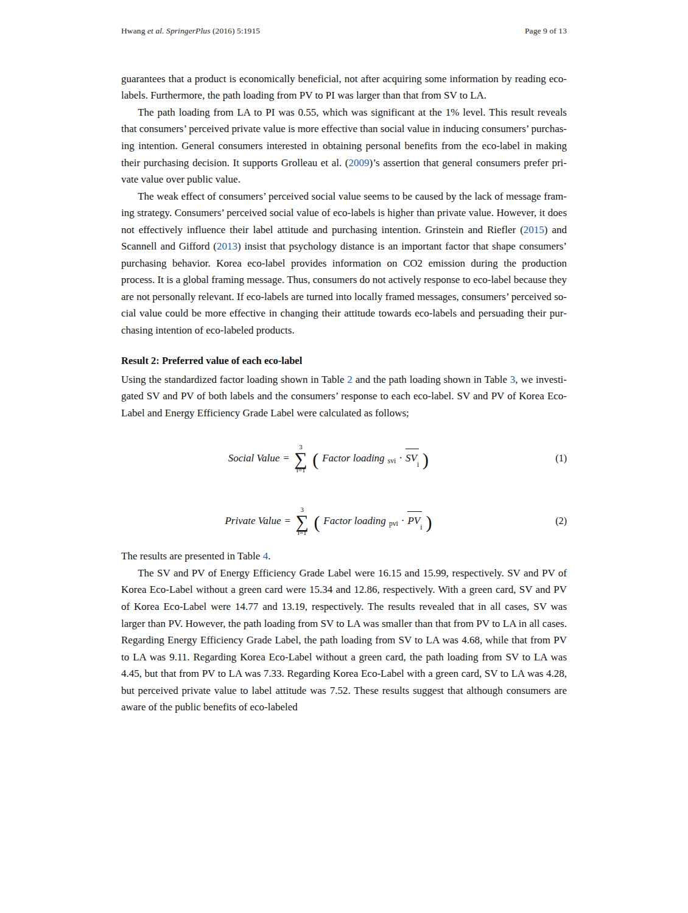Hwang et al. SpringerPlus (2016) 5:1915
Page 9 of 13
guarantees that a product is economically beneficial, not after acquiring some information by reading eco-labels. Furthermore, the path loading from PV to PI was larger than that from SV to LA.
The path loading from LA to PI was 0.55, which was significant at the 1% level. This result reveals that consumers’ perceived private value is more effective than social value in inducing consumers’ purchasing intention. General consumers interested in obtaining personal benefits from the eco-label in making their purchasing decision. It supports Grolleau et al. (2009)’s assertion that general consumers prefer private value over public value.
The weak effect of consumers’ perceived social value seems to be caused by the lack of message framing strategy. Consumers’ perceived social value of eco-labels is higher than private value. However, it does not effectively influence their label attitude and purchasing intention. Grinstein and Riefler (2015) and Scannell and Gifford (2013) insist that psychology distance is an important factor that shape consumers’ purchasing behavior. Korea eco-label provides information on CO2 emission during the production process. It is a global framing message. Thus, consumers do not actively response to eco-label because they are not personally relevant. If eco-labels are turned into locally framed messages, consumers’ perceived social value could be more effective in changing their attitude towards eco-labels and persuading their purchasing intention of eco-labeled products.
Result 2: Preferred value of each eco-label
Using the standardized factor loading shown in Table 2 and the path loading shown in Table 3, we investigated SV and PV of both labels and the consumers’ response to each eco-label. SV and PV of Korea Eco-Label and Energy Efficiency Grade Label were calculated as follows;
Social Value = 3 ∑ i=1 ( Factor loading svi · SVi )
(1)
Private Value = 3 ∑ i=1 ( Factor loading pvi · PVi )
(2)
The results are presented in Table 4.
The SV and PV of Energy Efficiency Grade Label were 16.15 and 15.99, respectively. SV and PV of Korea Eco-Label without a green card were 15.34 and 12.86, respectively. With a green card, SV and PV of Korea Eco-Label were 14.77 and 13.19, respectively. The results revealed that in all cases, SV was larger than PV. However, the path loading from SV to LA was smaller than that from PV to LA in all cases. Regarding Energy Efficiency Grade Label, the path loading from SV to LA was 4.68, while that from PV to LA was 9.11. Regarding Korea Eco-Label without a green card, the path loading from SV to LA was 4.45, but that from PV to LA was 7.33. Regarding Korea Eco-Label with a green card, SV to LA was 4.28, but perceived private value to label attitude was 7.52. These results suggest that although consumers are aware of the public benefits of eco-labeled